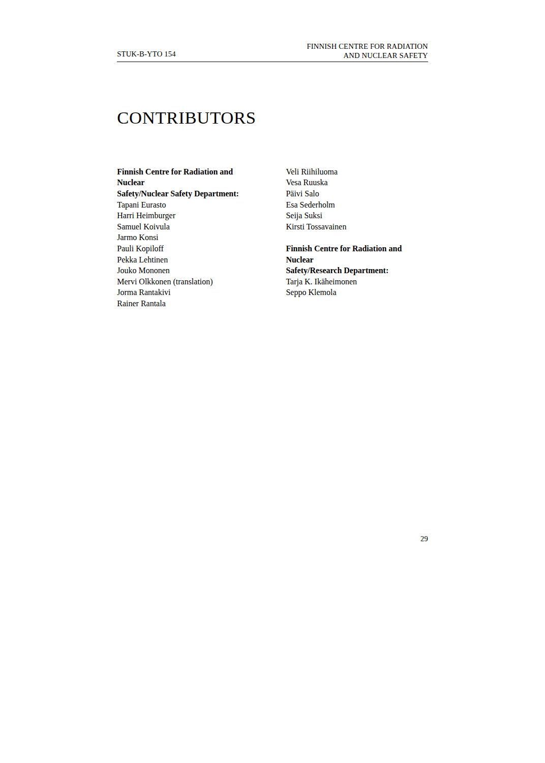STUK-B-YTO 154
FINNISH CENTRE FOR RADIATION
AND NUCLEAR SAFETY
CONTRIBUTORS
Finnish Centre for Radiation and Nuclear
Safety/Nuclear Safety Department:
Tapani Eurasto
Harri Heimburger
Samuel Koivula
Jarmo Konsi
Pauli Kopiloff
Pekka Lehtinen
Jouko Mononen
Mervi Olkkonen (translation)
Jorma Rantakivi
Rainer Rantala
Veli Riihiluoma
Vesa Ruuska
Päivi Salo
Esa Sederholm
Seija Suksi
Kirsti Tossavainen
Finnish Centre for Radiation and Nuclear
Safety/Research Department:
Tarja K. Ikäheimonen
Seppo Klemola
29